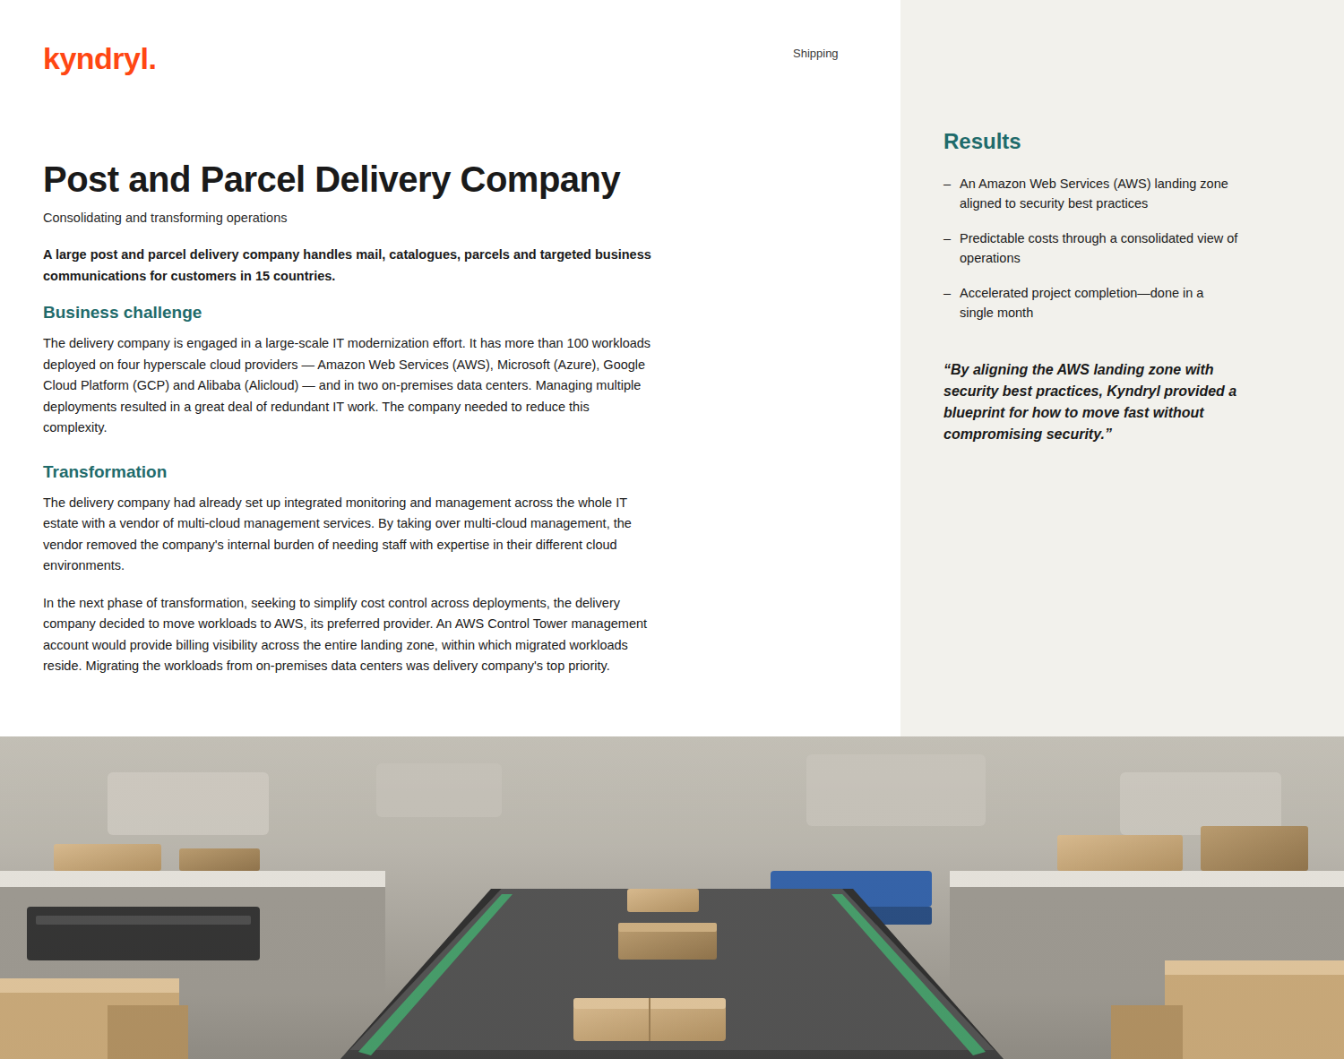kyndryl.
Post and Parcel Delivery Company
Consolidating and transforming operations
A large post and parcel delivery company handles mail, catalogues, parcels and targeted business communications for customers in 15 countries.
Business challenge
The delivery company is engaged in a large-scale IT modernization effort. It has more than 100 workloads deployed on four hyperscale cloud providers — Amazon Web Services (AWS), Microsoft (Azure), Google Cloud Platform (GCP) and Alibaba (Alicloud) — and in two on-premises data centers. Managing multiple deployments resulted in a great deal of redundant IT work. The company needed to reduce this complexity.
Transformation
The delivery company had already set up integrated monitoring and management across the whole IT estate with a vendor of multi-cloud management services. By taking over multi-cloud management, the vendor removed the company's internal burden of needing staff with expertise in their different cloud environments.
In the next phase of transformation, seeking to simplify cost control across deployments, the delivery company decided to move workloads to AWS, its preferred provider. An AWS Control Tower management account would provide billing visibility across the entire landing zone, within which migrated workloads reside. Migrating the workloads from on-premises data centers was delivery company's top priority.
Shipping
Results
An Amazon Web Services (AWS) landing zone aligned to security best practices
Predictable costs through a consolidated view of operations
Accelerated project completion—done in a single month
“By aligning the AWS landing zone with security best practices, Kyndryl provided a blueprint for how to move fast without compromising security.”